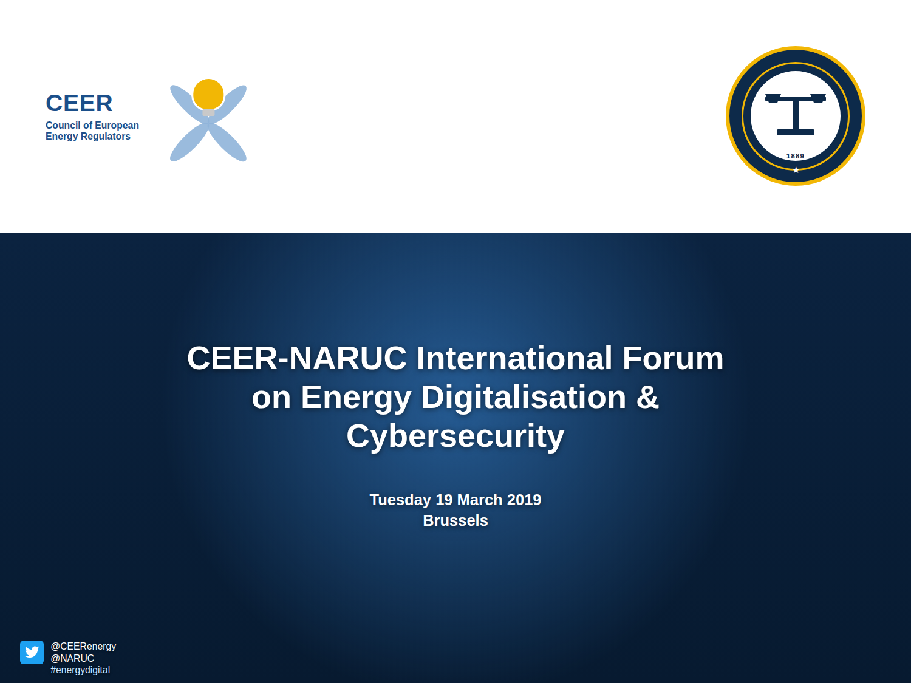CEER
Council of European Energy Regulators
1889
★
CEER-NARUC International Forum
on Energy Digitalisation &
Cybersecurity
Tuesday 19 March 2019
Brussels
@CEERenergy @NARUC #energydigital